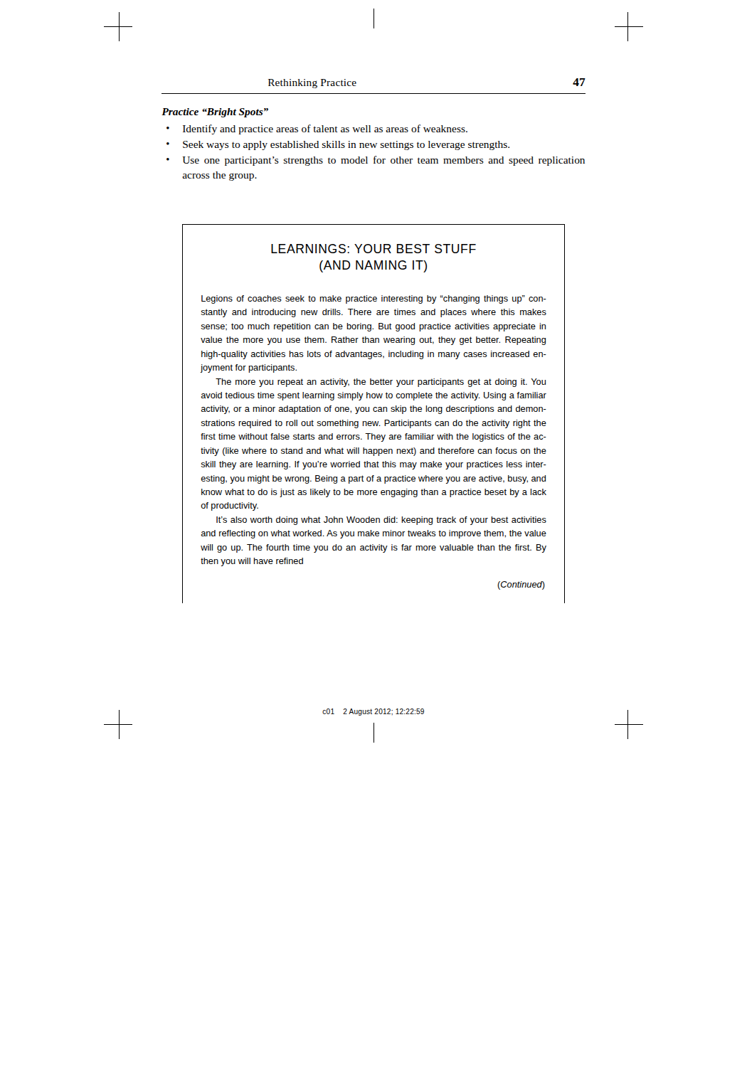Rethinking Practice 47
Practice “Bright Spots”
Identify and practice areas of talent as well as areas of weakness.
Seek ways to apply established skills in new settings to leverage strengths.
Use one participant’s strengths to model for other team members and speed replication across the group.
LEARNINGS: YOUR BEST STUFF
(AND NAMING IT)
Legions of coaches seek to make practice interesting by “changing things up” constantly and introducing new drills. There are times and places where this makes sense; too much repetition can be boring. But good practice activities appreciate in value the more you use them. Rather than wearing out, they get better. Repeating high-quality activities has lots of advantages, including in many cases increased enjoyment for participants.
The more you repeat an activity, the better your participants get at doing it. You avoid tedious time spent learning simply how to complete the activity. Using a familiar activity, or a minor adaptation of one, you can skip the long descriptions and demonstrations required to roll out something new. Participants can do the activity right the first time without false starts and errors. They are familiar with the logistics of the activity (like where to stand and what will happen next) and therefore can focus on the skill they are learning. If you’re worried that this may make your practices less interesting, you might be wrong. Being a part of a practice where you are active, busy, and know what to do is just as likely to be more engaging than a practice beset by a lack of productivity.
It’s also worth doing what John Wooden did: keeping track of your best activities and reflecting on what worked. As you make minor tweaks to improve them, the value will go up. The fourth time you do an activity is far more valuable than the first. By then you will have refined
(Continued)
c01 2 August 2012; 12:22:59